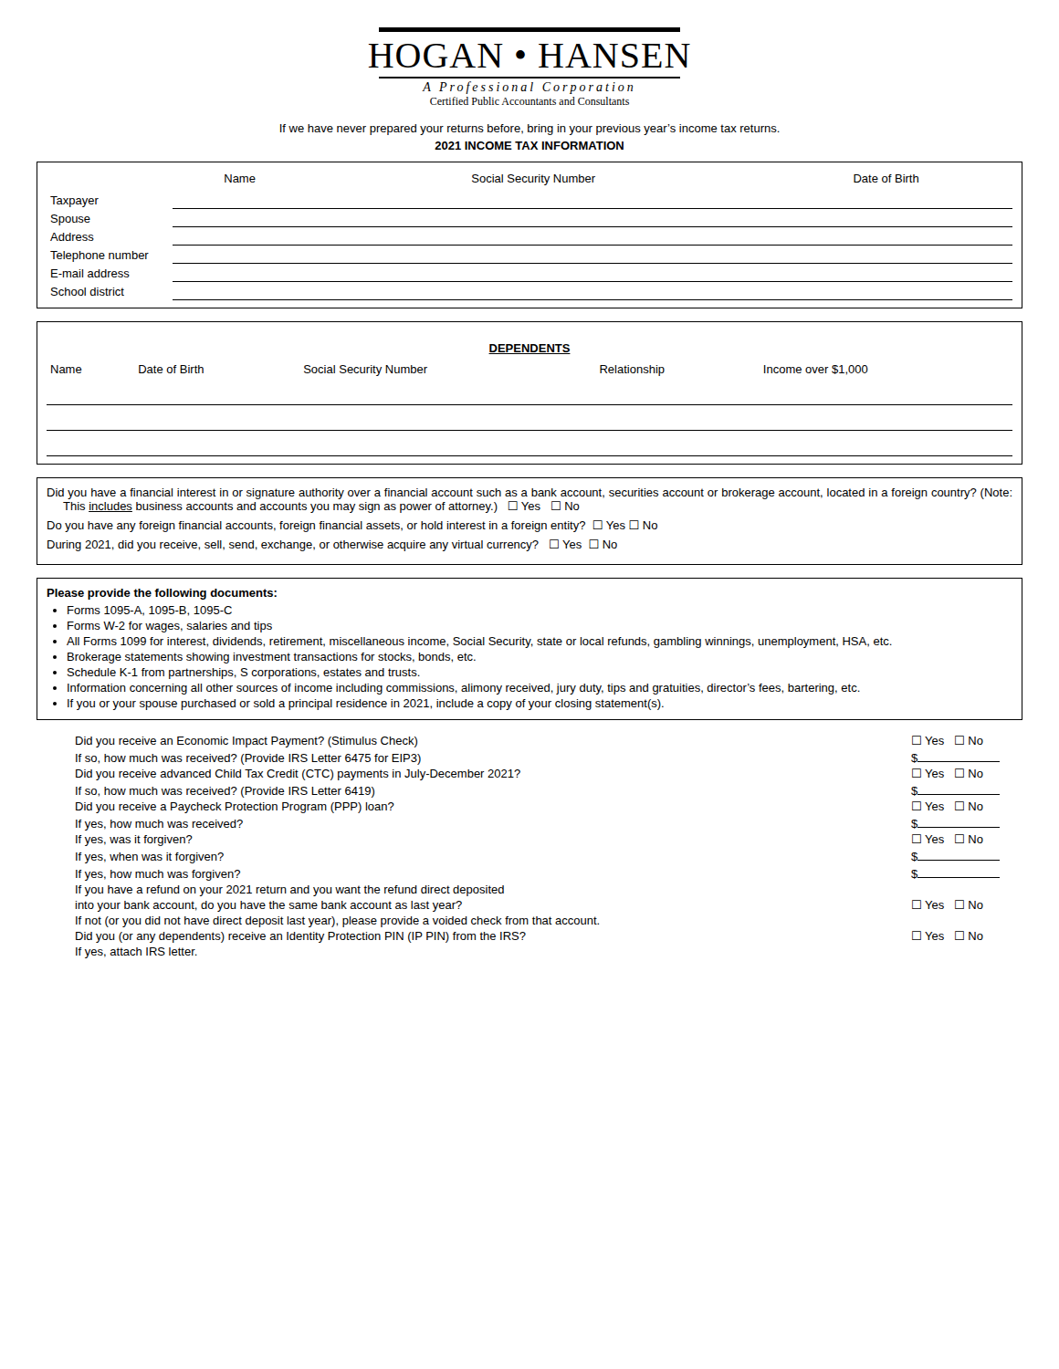HOGAN • HANSEN
A Professional Corporation
Certified Public Accountants and Consultants
If we have never prepared your returns before, bring in your previous year’s income tax returns.
2021 INCOME TAX INFORMATION
| | Name | Social Security Number | Date of Birth |
| Taxpayer | | | |
| Spouse | | | |
| Address | |
| Telephone number | |
| E-mail address | |
| School district | |
DEPENDENTS
| Name | Date of Birth | Social Security Number | Relationship | Income over $1,000 |
Did you have a financial interest in or signature authority over a financial account such as a bank account, securities account or brokerage account, located in a foreign country? (Note: This includes business accounts and accounts you may sign as power of attorney.) ☐ Yes ☐ No
Do you have any foreign financial accounts, foreign financial assets, or hold interest in a foreign entity? ☐ Yes ☐ No
During 2021, did you receive, sell, send, exchange, or otherwise acquire any virtual currency? ☐ Yes ☐ No
Please provide the following documents:
Forms 1095-A, 1095-B, 1095-C
Forms W-2 for wages, salaries and tips
All Forms 1099 for interest, dividends, retirement, miscellaneous income, Social Security, state or local refunds, gambling winnings, unemployment, HSA, etc.
Brokerage statements showing investment transactions for stocks, bonds, etc.
Schedule K-1 from partnerships, S corporations, estates and trusts.
Information concerning all other sources of income including commissions, alimony received, jury duty, tips and gratuities, director’s fees, bartering, etc.
If you or your spouse purchased or sold a principal residence in 2021, include a copy of your closing statement(s).
| Did you receive an Economic Impact Payment? (Stimulus Check) | ☐ Yes ☐ No |
| If so, how much was received? (Provide IRS Letter 6475 for EIP3) | $ |
| Did you receive advanced Child Tax Credit (CTC) payments in July-December 2021? | ☐ Yes ☐ No |
| If so, how much was received? (Provide IRS Letter 6419) | $ |
| Did you receive a Paycheck Protection Program (PPP) loan? | ☐ Yes ☐ No |
| If yes, how much was received? | $ |
| If yes, was it forgiven? | ☐ Yes ☐ No |
| If yes, when was it forgiven? | $ |
| If yes, how much was forgiven? | $ |
| If you have a refund on your 2021 return and you want the refund direct deposited | |
| into your bank account, do you have the same bank account as last year? | ☐ Yes ☐ No |
| If not (or you did not have direct deposit last year), please provide a voided check from that account. |
| Did you (or any dependents) receive an Identity Protection PIN (IP PIN) from the IRS? | ☐ Yes ☐ No |
| If yes, attach IRS letter. | |